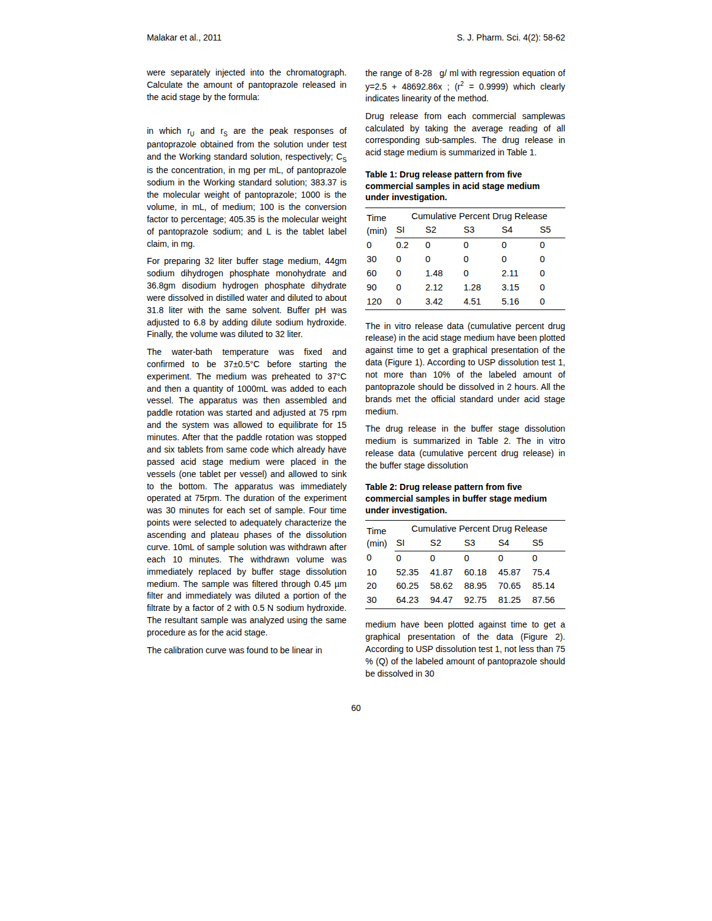Malakar et al., 2011
S. J. Pharm. Sci. 4(2): 58-62
were separately injected into the chromatograph. Calculate the amount of pantoprazole released in the acid stage by the formula:
in which rU and rS are the peak responses of pantoprazole obtained from the solution under test and the Working standard solution, respectively; CS is the concentration, in mg per mL, of pantoprazole sodium in the Working standard solution; 383.37 is the molecular weight of pantoprazole; 1000 is the volume, in mL, of medium; 100 is the conversion factor to percentage; 405.35 is the molecular weight of pantoprazole sodium; and L is the tablet label claim, in mg.
For preparing 32 liter buffer stage medium, 44gm sodium dihydrogen phosphate monohydrate and 36.8gm disodium hydrogen phosphate dihydrate were dissolved in distilled water and diluted to about 31.8 liter with the same solvent. Buffer pH was adjusted to 6.8 by adding dilute sodium hydroxide. Finally, the volume was diluted to 32 liter.
The water-bath temperature was fixed and confirmed to be 37±0.5°C before starting the experiment. The medium was preheated to 37°C and then a quantity of 1000mL was added to each vessel. The apparatus was then assembled and paddle rotation was started and adjusted at 75 rpm and the system was allowed to equilibrate for 15 minutes. After that the paddle rotation was stopped and six tablets from same code which already have passed acid stage medium were placed in the vessels (one tablet per vessel) and allowed to sink to the bottom. The apparatus was immediately operated at 75rpm. The duration of the experiment was 30 minutes for each set of sample. Four time points were selected to adequately characterize the ascending and plateau phases of the dissolution curve. 10mL of sample solution was withdrawn after each 10 minutes. The withdrawn volume was immediately replaced by buffer stage dissolution medium. The sample was filtered through 0.45 µm filter and immediately was diluted a portion of the filtrate by a factor of 2 with 0.5 N sodium hydroxide. The resultant sample was analyzed using the same procedure as for the acid stage.
The calibration curve was found to be linear in
the range of 8-28 g/ ml with regression equation of y=2.5 + 48692.86x ; (r2 = 0.9999) which clearly indicates linearity of the method.
Drug release from each commercial samplewas calculated by taking the average reading of all corresponding sub-samples. The drug release in acid stage medium is summarized in Table 1.
Table 1: Drug release pattern from five commercial samples in acid stage medium under investigation.
| Time (min) | Cumulative Percent Drug Release |
| --- | --- |
| SI | S2 | S3 | S4 | S5 |
| 0 | 0.2 | 0 | 0 | 0 | 0 |
| 30 | 0 | 0 | 0 | 0 | 0 |
| 60 | 0 | 1.48 | 0 | 2.11 | 0 |
| 90 | 0 | 2.12 | 1.28 | 3.15 | 0 |
| 120 | 0 | 3.42 | 4.51 | 5.16 | 0 |
The in vitro release data (cumulative percent drug release) in the acid stage medium have been plotted against time to get a graphical presentation of the data (Figure 1). According to USP dissolution test 1, not more than 10% of the labeled amount of pantoprazole should be dissolved in 2 hours. All the brands met the official standard under acid stage medium.
The drug release in the buffer stage dissolution medium is summarized in Table 2. The in vitro release data (cumulative percent drug release) in the buffer stage dissolution
Table 2: Drug release pattern from five commercial samples in buffer stage medium under investigation.
| Time (min) | Cumulative Percent Drug Release |
| --- | --- |
| SI | S2 | S3 | S4 | S5 |
| 0 | 0 | 0 | 0 | 0 | 0 |
| 10 | 52.35 | 41.87 | 60.18 | 45.87 | 75.4 |
| 20 | 60.25 | 58.62 | 88.95 | 70.65 | 85.14 |
| 30 | 64.23 | 94.47 | 92.75 | 81.25 | 87.56 |
medium have been plotted against time to get a graphical presentation of the data (Figure 2). According to USP dissolution test 1, not less than 75 % (Q) of the labeled amount of pantoprazole should be dissolved in 30
60